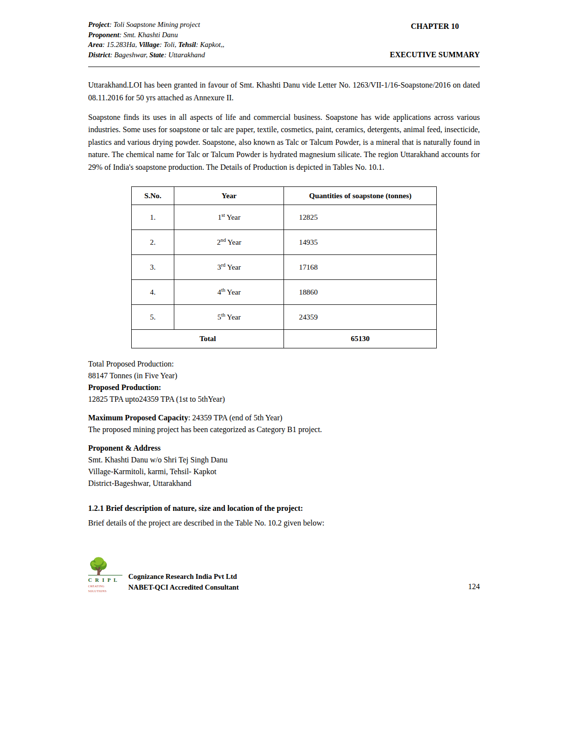Project: Toli Soapstone Mining project
Proponent: Smt. Khashti Danu
Area: 15.283Ha, Village: Toli, Tehsil: Kapkot,,
District: Bageshwar, State: Uttarakhand
CHAPTER 10
EXECUTIVE SUMMARY
Uttarakhand.LOI has been granted in favour of Smt. Khashti Danu vide Letter No. 1263/VII-1/16-Soapstone/2016 on dated 08.11.2016 for 50 yrs attached as Annexure II.
Soapstone finds its uses in all aspects of life and commercial business. Soapstone has wide applications across various industries. Some uses for soapstone or talc are paper, textile, cosmetics, paint, ceramics, detergents, animal feed, insecticide, plastics and various drying powder. Soapstone, also known as Talc or Talcum Powder, is a mineral that is naturally found in nature. The chemical name for Talc or Talcum Powder is hydrated magnesium silicate. The region Uttarakhand accounts for 29% of India's soapstone production. The Details of Production is depicted in Tables No. 10.1.
| S.No. | Year | Quantities of soapstone (tonnes) |
| --- | --- | --- |
| 1. | 1 st Year | 12825 |
| 2. | 2 nd Year | 14935 |
| 3. | 3 rd Year | 17168 |
| 4. | 4 th Year | 18860 |
| 5. | 5 th Year | 24359 |
| Total | 65130 |
Total Proposed Production:
88147 Tonnes (in Five Year)
Proposed Production:
12825 TPA upto24359 TPA (1st to 5thYear)
Maximum Proposed Capacity: 24359 TPA (end of 5th Year)
The proposed mining project has been categorized as Category B1 project.
Proponent & Address
Smt. Khashti Danu w/o Shri Tej Singh Danu
Village-Karmitoli, karmi, Tehsil- Kapkot
District-Bageshwar, Uttarakhand
1.2.1 Brief description of nature, size and location of the project:
Brief details of the project are described in the Table No. 10.2 given below:
🌳
C R I P L
CREATING SOLUTIONS
Cognizance Research India Pvt Ltd
NABET-QCI Accredited Consultant
124